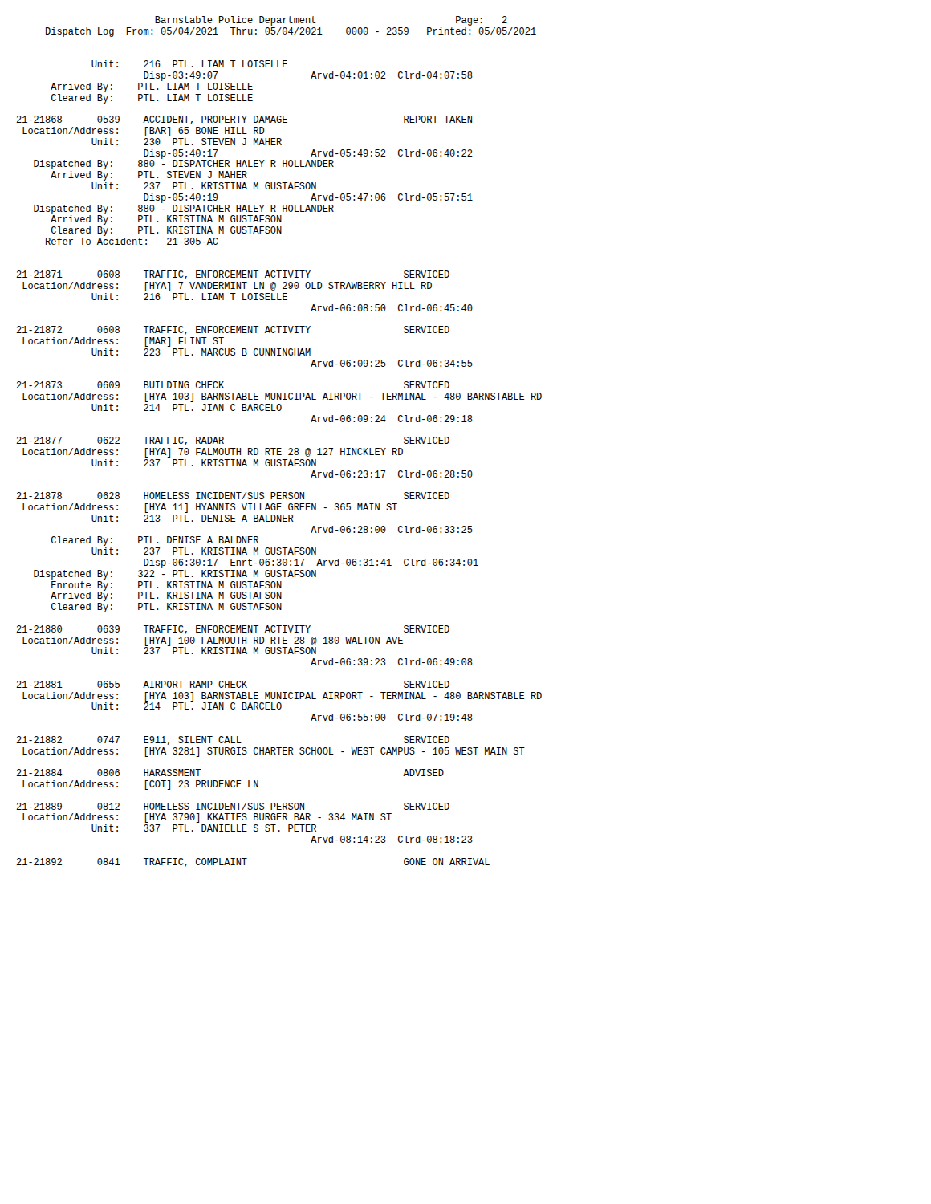Barnstable Police Department                        Page:   2
     Dispatch Log  From: 05/04/2021  Thru: 05/04/2021    0000 - 2359   Printed: 05/05/2021


             Unit:    216  PTL. LIAM T LOISELLE
                      Disp-03:49:07                Arvd-04:01:02  Clrd-04:07:58
      Arrived By:    PTL. LIAM T LOISELLE
      Cleared By:    PTL. LIAM T LOISELLE

21-21868      0539    ACCIDENT, PROPERTY DAMAGE                    REPORT TAKEN
 Location/Address:    [BAR] 65 BONE HILL RD
             Unit:    230  PTL. STEVEN J MAHER
                      Disp-05:40:17                Arvd-05:49:52  Clrd-06:40:22
   Dispatched By:    880 - DISPATCHER HALEY R HOLLANDER
      Arrived By:    PTL. STEVEN J MAHER
             Unit:    237  PTL. KRISTINA M GUSTAFSON
                      Disp-05:40:19                Arvd-05:47:06  Clrd-05:57:51
   Dispatched By:    880 - DISPATCHER HALEY R HOLLANDER
      Arrived By:    PTL. KRISTINA M GUSTAFSON
      Cleared By:    PTL. KRISTINA M GUSTAFSON
     Refer To Accident:   21-305-AC


21-21871      0608    TRAFFIC, ENFORCEMENT ACTIVITY                SERVICED
 Location/Address:    [HYA] 7 VANDERMINT LN @ 290 OLD STRAWBERRY HILL RD
             Unit:    216  PTL. LIAM T LOISELLE
                                                   Arvd-06:08:50  Clrd-06:45:40

21-21872      0608    TRAFFIC, ENFORCEMENT ACTIVITY                SERVICED
 Location/Address:    [MAR] FLINT ST
             Unit:    223  PTL. MARCUS B CUNNINGHAM
                                                   Arvd-06:09:25  Clrd-06:34:55

21-21873      0609    BUILDING CHECK                               SERVICED
 Location/Address:    [HYA 103] BARNSTABLE MUNICIPAL AIRPORT - TERMINAL - 480 BARNSTABLE RD
             Unit:    214  PTL. JIAN C BARCELO
                                                   Arvd-06:09:24  Clrd-06:29:18

21-21877      0622    TRAFFIC, RADAR                               SERVICED
 Location/Address:    [HYA] 70 FALMOUTH RD RTE 28 @ 127 HINCKLEY RD
             Unit:    237  PTL. KRISTINA M GUSTAFSON
                                                   Arvd-06:23:17  Clrd-06:28:50

21-21878      0628    HOMELESS INCIDENT/SUS PERSON                 SERVICED
 Location/Address:    [HYA 11] HYANNIS VILLAGE GREEN - 365 MAIN ST
             Unit:    213  PTL. DENISE A BALDNER
                                                   Arvd-06:28:00  Clrd-06:33:25
      Cleared By:    PTL. DENISE A BALDNER
             Unit:    237  PTL. KRISTINA M GUSTAFSON
                      Disp-06:30:17  Enrt-06:30:17  Arvd-06:31:41  Clrd-06:34:01
   Dispatched By:    322 - PTL. KRISTINA M GUSTAFSON
      Enroute By:    PTL. KRISTINA M GUSTAFSON
      Arrived By:    PTL. KRISTINA M GUSTAFSON
      Cleared By:    PTL. KRISTINA M GUSTAFSON

21-21880      0639    TRAFFIC, ENFORCEMENT ACTIVITY                SERVICED
 Location/Address:    [HYA] 100 FALMOUTH RD RTE 28 @ 180 WALTON AVE
             Unit:    237  PTL. KRISTINA M GUSTAFSON
                                                   Arvd-06:39:23  Clrd-06:49:08

21-21881      0655    AIRPORT RAMP CHECK                           SERVICED
 Location/Address:    [HYA 103] BARNSTABLE MUNICIPAL AIRPORT - TERMINAL - 480 BARNSTABLE RD
             Unit:    214  PTL. JIAN C BARCELO
                                                   Arvd-06:55:00  Clrd-07:19:48

21-21882      0747    E911, SILENT CALL                            SERVICED
 Location/Address:    [HYA 3281] STURGIS CHARTER SCHOOL - WEST CAMPUS - 105 WEST MAIN ST

21-21884      0806    HARASSMENT                                   ADVISED
 Location/Address:    [COT] 23 PRUDENCE LN

21-21889      0812    HOMELESS INCIDENT/SUS PERSON                 SERVICED
 Location/Address:    [HYA 3790] KKATIES BURGER BAR - 334 MAIN ST
             Unit:    337  PTL. DANIELLE S ST. PETER
                                                   Arvd-08:14:23  Clrd-08:18:23

21-21892      0841    TRAFFIC, COMPLAINT                           GONE ON ARRIVAL